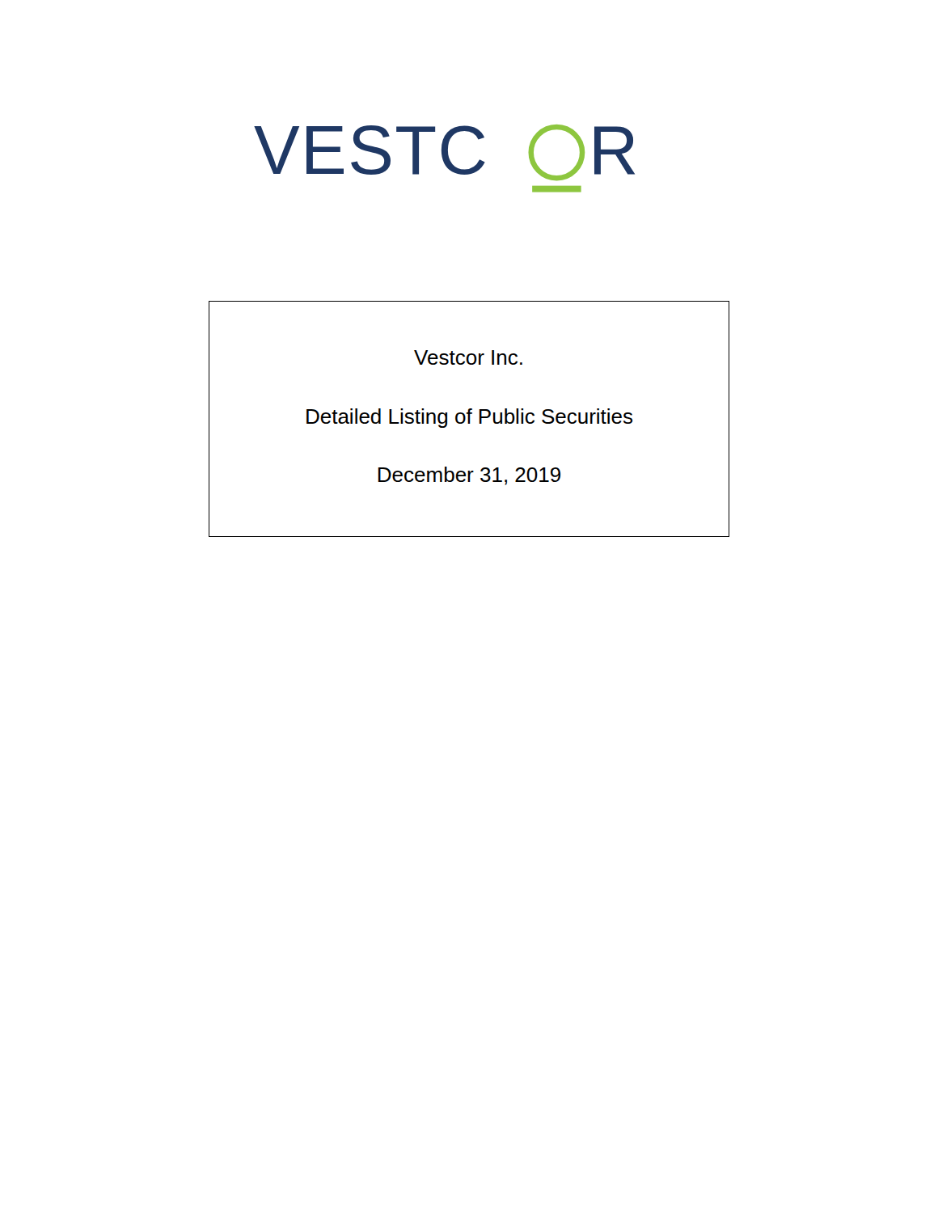VESTC R
Vestcor Inc.
Detailed Listing of Public Securities
December 31, 2019